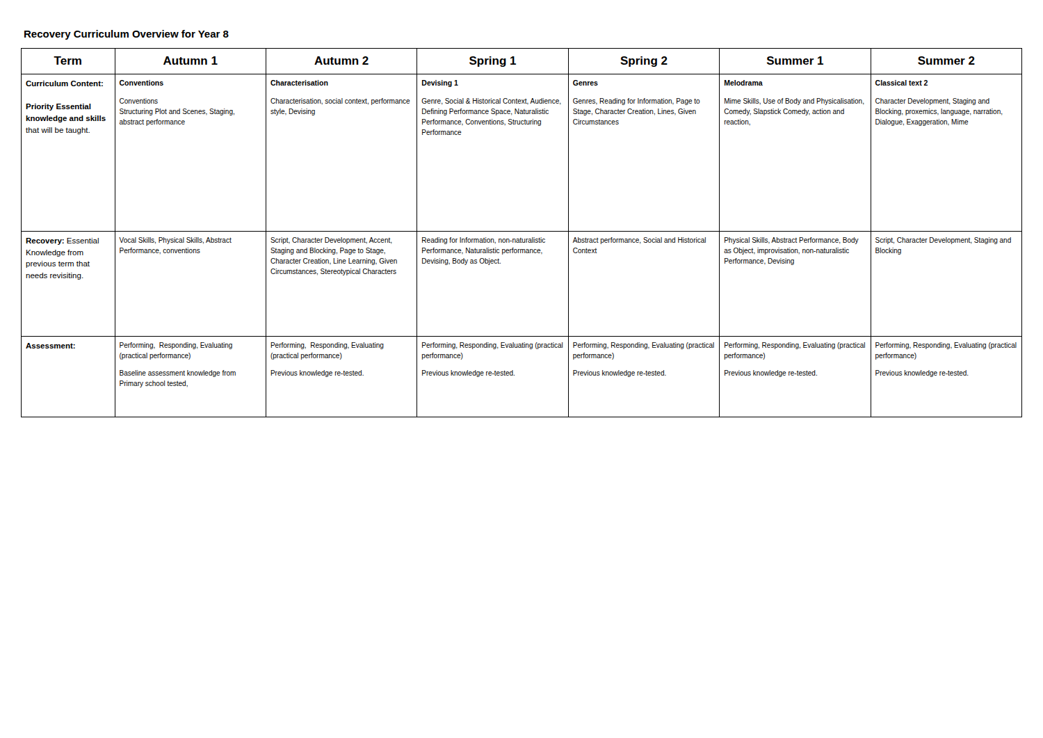Recovery Curriculum Overview for Year 8
| Term | Autumn 1 | Autumn 2 | Spring 1 | Spring 2 | Summer 1 | Summer 2 |
| --- | --- | --- | --- | --- | --- | --- |
| Curriculum Content: Priority Essential knowledge and skills that will be taught. | Conventions Conventions Structuring Plot and Scenes, Staging, abstract performance | Characterisation Characterisation, social context, performance style, Devising | Devising 1 Genre, Social & Historical Context, Audience, Defining Performance Space, Naturalistic Performance, Conventions, Structuring Performance | Genres Genres, Reading for Information, Page to Stage, Character Creation, Lines, Given Circumstances | Melodrama Mime Skills, Use of Body and Physicalisation, Comedy, Slapstick Comedy, action and reaction, | Classical text 2 Character Development, Staging and Blocking, proxemics, language, narration, Dialogue, Exaggeration, Mime |
| Recovery: Essential Knowledge from previous term that needs revisiting. | Vocal Skills, Physical Skills, Abstract Performance, conventions | Script, Character Development, Accent, Staging and Blocking, Page to Stage, Character Creation, Line Learning, Given Circumstances, Stereotypical Characters | Reading for Information, non-naturalistic Performance, Naturalistic performance, Devising, Body as Object. | Abstract performance, Social and Historical Context | Physical Skills, Abstract Performance, Body as Object, improvisation, non-naturalistic Performance, Devising | Script, Character Development, Staging and Blocking |
| Assessment: | Performing, Responding, Evaluating (practical performance) Baseline assessment knowledge from Primary school tested, | Performing, Responding, Evaluating (practical performance) Previous knowledge re-tested. | Performing, Responding, Evaluating (practical performance) Previous knowledge re-tested. | Performing, Responding, Evaluating (practical performance) Previous knowledge re-tested. | Performing, Responding, Evaluating (practical performance) Previous knowledge re-tested. | Performing, Responding, Evaluating (practical performance) Previous knowledge re-tested. |